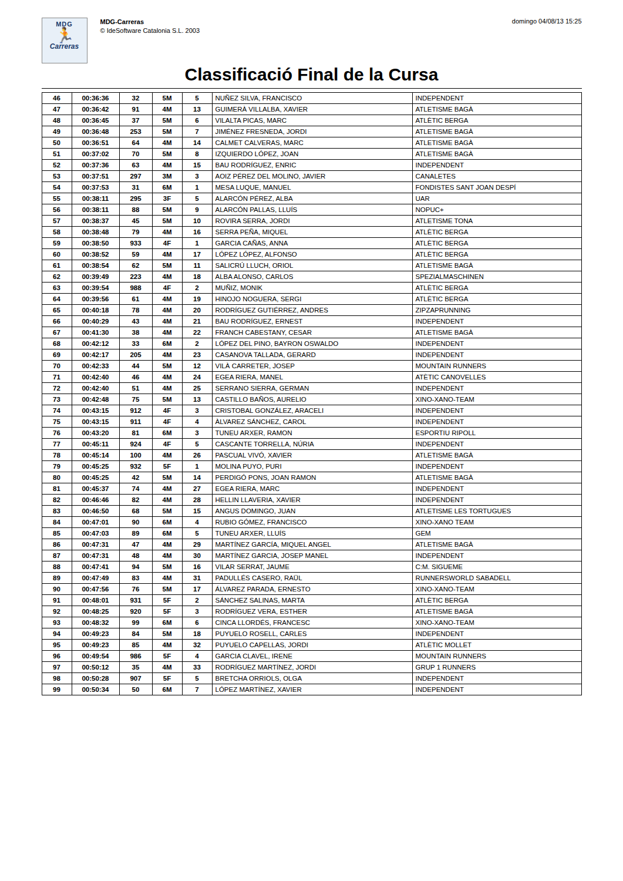MDG
🏃
Carreras
MDG-Carreras
© IdeSoftware Catalonia S.L. 2003
domingo 04/08/13 15:25
Classificació Final de la Cursa
| 46 | 00:36:36 | 32 | 5M | 5 | NUÑEZ SILVA, FRANCISCO | INDEPENDENT |
| 47 | 00:36:42 | 91 | 4M | 13 | GUIMERÀ VILLALBA, XAVIER | ATLETISME BAGÀ |
| 48 | 00:36:45 | 37 | 5M | 6 | VILALTA PICAS, MARC | ATLÈTIC BERGA |
| 49 | 00:36:48 | 253 | 5M | 7 | JIMÉNEZ FRESNEDA, JORDI | ATLETISME BAGÀ |
| 50 | 00:36:51 | 64 | 4M | 14 | CALMET CALVERAS, MARC | ATLETISME BAGÀ |
| 51 | 00:37:02 | 70 | 5M | 8 | IZQUIERDO LÓPEZ, JOAN | ATLETISME BAGÀ |
| 52 | 00:37:36 | 63 | 4M | 15 | BAU RODRÍGUEZ, ENRIC | INDEPENDENT |
| 53 | 00:37:51 | 297 | 3M | 3 | AOIZ PÉREZ DEL MOLINO, JAVIER | CANALETES |
| 54 | 00:37:53 | 31 | 6M | 1 | MESA LUQUE, MANUEL | FONDISTES SANT JOAN DESPÍ |
| 55 | 00:38:11 | 295 | 3F | 5 | ALARCÓN PÉREZ, ALBA | UAR |
| 56 | 00:38:11 | 88 | 5M | 9 | ALARCÓN PALLAS, LLUÍS | NOPUC+ |
| 57 | 00:38:37 | 45 | 5M | 10 | ROVIRA SERRA, JORDI | ATLETISME TONA |
| 58 | 00:38:48 | 79 | 4M | 16 | SERRA PEÑA, MIQUEL | ATLÈTIC BERGA |
| 59 | 00:38:50 | 933 | 4F | 1 | GARCIA CAÑAS, ANNA | ATLÈTIC BERGA |
| 60 | 00:38:52 | 59 | 4M | 17 | LÓPEZ LÓPEZ, ALFONSO | ATLÈTIC BERGA |
| 61 | 00:38:54 | 62 | 5M | 11 | SALICRÚ LLUCH, ORIOL | ATLETISME BAGÀ |
| 62 | 00:39:49 | 223 | 4M | 18 | ALBA ALONSO, CARLOS | SPEZIALMASCHINEN |
| 63 | 00:39:54 | 988 | 4F | 2 | MUÑIZ, MONIK | ATLÈTIC BERGA |
| 64 | 00:39:56 | 61 | 4M | 19 | HINOJO NOGUERA, SERGI | ATLÈTIC BERGA |
| 65 | 00:40:18 | 78 | 4M | 20 | RODRÍGUEZ GUTIÉRREZ, ANDRES | ZIPZAPRUNNING |
| 66 | 00:40:29 | 43 | 4M | 21 | BAU RODRÍGUEZ, ERNEST | INDEPENDENT |
| 67 | 00:41:30 | 38 | 4M | 22 | FRANCH CABESTANY, CESAR | ATLETISME BAGÀ |
| 68 | 00:42:12 | 33 | 6M | 2 | LÓPEZ DEL PINO, BAYRON OSWALDO | INDEPENDENT |
| 69 | 00:42:17 | 205 | 4M | 23 | CASANOVA TALLADA, GERARD | INDEPENDENT |
| 70 | 00:42:33 | 44 | 5M | 12 | VILÀ CARRETER, JOSEP | MOUNTAIN RUNNERS |
| 71 | 00:42:40 | 46 | 4M | 24 | EGEA RIERA, MANEL | ATÈTIC CANOVELLES |
| 72 | 00:42:40 | 51 | 4M | 25 | SERRANO SIERRA, GERMAN | INDEPENDENT |
| 73 | 00:42:48 | 75 | 5M | 13 | CASTILLO BAÑOS, AURELIO | XINO-XANO-TEAM |
| 74 | 00:43:15 | 912 | 4F | 3 | CRISTOBAL GONZÁLEZ, ARACELI | INDEPENDENT |
| 75 | 00:43:15 | 911 | 4F | 4 | ÀLVAREZ SÁNCHEZ, CAROL | INDEPENDENT |
| 76 | 00:43:20 | 81 | 6M | 3 | TUNEU ARXER, RAMON | ESPORTIU RIPOLL |
| 77 | 00:45:11 | 924 | 4F | 5 | CASCANTE TORRELLA, NÚRIA | INDEPENDENT |
| 78 | 00:45:14 | 100 | 4M | 26 | PASCUAL VIVÓ, XAVIER | ATLETISME BAGÀ |
| 79 | 00:45:25 | 932 | 5F | 1 | MOLINA PUYO, PURI | INDEPENDENT |
| 80 | 00:45:25 | 42 | 5M | 14 | PERDIGÓ PONS, JOAN RAMON | ATLETISME BAGÀ |
| 81 | 00:45:37 | 74 | 4M | 27 | EGEA RIERA, MARC | INDEPENDENT |
| 82 | 00:46:46 | 82 | 4M | 28 | HELLIN LLAVERIA, XAVIER | INDEPENDENT |
| 83 | 00:46:50 | 68 | 5M | 15 | ANGUS DOMINGO, JUAN | ATLETISME LES TORTUGUES |
| 84 | 00:47:01 | 90 | 6M | 4 | RUBIO GÓMEZ, FRANCISCO | XINO-XANO TEAM |
| 85 | 00:47:03 | 89 | 6M | 5 | TUNEU ARXER, LLUÍS | GEM |
| 86 | 00:47:31 | 47 | 4M | 29 | MARTÍNEZ GARCÍA, MIQUEL ANGEL | ATLETISME BAGÀ |
| 87 | 00:47:31 | 48 | 4M | 30 | MARTÍNEZ GARCIA, JOSEP MANEL | INDEPENDENT |
| 88 | 00:47:41 | 94 | 5M | 16 | VILAR SERRAT, JAUME | C:M. SIGUEME |
| 89 | 00:47:49 | 83 | 4M | 31 | PADULLÉS CASERO, RAÜL | RUNNERSWORLD SABADELL |
| 90 | 00:47:56 | 76 | 5M | 17 | ÁLVAREZ PARADA, ERNESTO | XINO-XANO-TEAM |
| 91 | 00:48:01 | 931 | 5F | 2 | SÁNCHEZ SALINAS, MARTA | ATLÈTIC BERGA |
| 92 | 00:48:25 | 920 | 5F | 3 | RODRÍGUEZ VERA, ESTHER | ATLETISME BAGÀ |
| 93 | 00:48:32 | 99 | 6M | 6 | CINCA LLORDÉS, FRANCESC | XINO-XANO-TEAM |
| 94 | 00:49:23 | 84 | 5M | 18 | PUYUELO ROSELL, CARLES | INDEPENDENT |
| 95 | 00:49:23 | 85 | 4M | 32 | PUYUELO CAPELLAS, JORDI | ATLÈTIC MOLLET |
| 96 | 00:49:54 | 986 | 5F | 4 | GARCIA CLAVEL, IRENE | MOUNTAIN RUNNERS |
| 97 | 00:50:12 | 35 | 4M | 33 | RODRÍGUEZ MARTÍNEZ, JORDI | GRUP 1 RUNNERS |
| 98 | 00:50:28 | 907 | 5F | 5 | BRETCHA ORRIOLS, OLGA | INDEPENDENT |
| 99 | 00:50:34 | 50 | 6M | 7 | LÓPEZ MARTÍNEZ, XAVIER | INDEPENDENT |